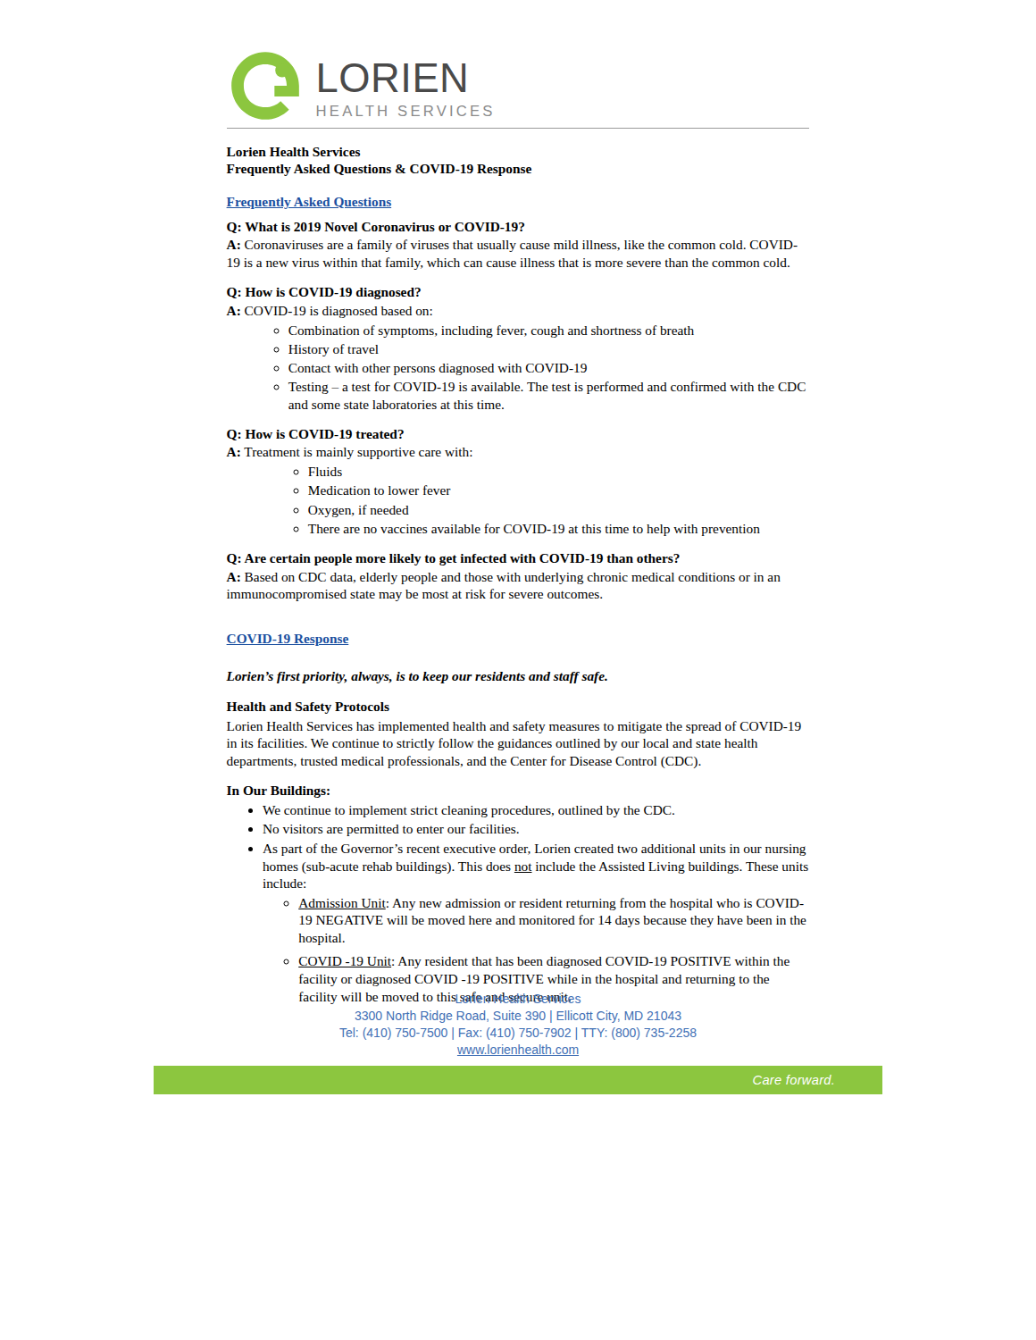LORIEN
HEALTH SERVICES
Lorien Health Services
Frequently Asked Questions & COVID-19 Response
Frequently Asked Questions
Q: What is 2019 Novel Coronavirus or COVID-19?
A: Coronaviruses are a family of viruses that usually cause mild illness, like the common cold. COVID-19 is a new virus within that family, which can cause illness that is more severe than the common cold.
Q: How is COVID-19 diagnosed?
A: COVID-19 is diagnosed based on:
Combination of symptoms, including fever, cough and shortness of breath
History of travel
Contact with other persons diagnosed with COVID-19
Testing – a test for COVID-19 is available. The test is performed and confirmed with the CDC and some state laboratories at this time.
Q: How is COVID-19 treated?
A: Treatment is mainly supportive care with:
Fluids
Medication to lower fever
Oxygen, if needed
There are no vaccines available for COVID-19 at this time to help with prevention
Q: Are certain people more likely to get infected with COVID-19 than others?
A: Based on CDC data, elderly people and those with underlying chronic medical conditions or in an immunocompromised state may be most at risk for severe outcomes.
COVID-19 Response
Lorien’s first priority, always, is to keep our residents and staff safe.
Health and Safety Protocols
Lorien Health Services has implemented health and safety measures to mitigate the spread of COVID-19 in its facilities. We continue to strictly follow the guidances outlined by our local and state health departments, trusted medical professionals, and the Center for Disease Control (CDC).
In Our Buildings:
We continue to implement strict cleaning procedures, outlined by the CDC.
No visitors are permitted to enter our facilities.
As part of the Governor’s recent executive order, Lorien created two additional units in our nursing homes (sub-acute rehab buildings). This does not include the Assisted Living buildings. These units include:
Admission Unit: Any new admission or resident returning from the hospital who is COVID-19 NEGATIVE will be moved here and monitored for 14 days because they have been in the hospital.
COVID -19 Unit: Any resident that has been diagnosed COVID-19 POSITIVE within the facility or diagnosed COVID -19 POSITIVE while in the hospital and returning to the facility will be moved to this safe and secure unit.
Lorien Health Services
3300 North Ridge Road, Suite 390 | Ellicott City, MD 21043
Tel: (410) 750-7500 | Fax: (410) 750-7902 | TTY: (800) 735-2258
www.lorienhealth.com
Care forward.